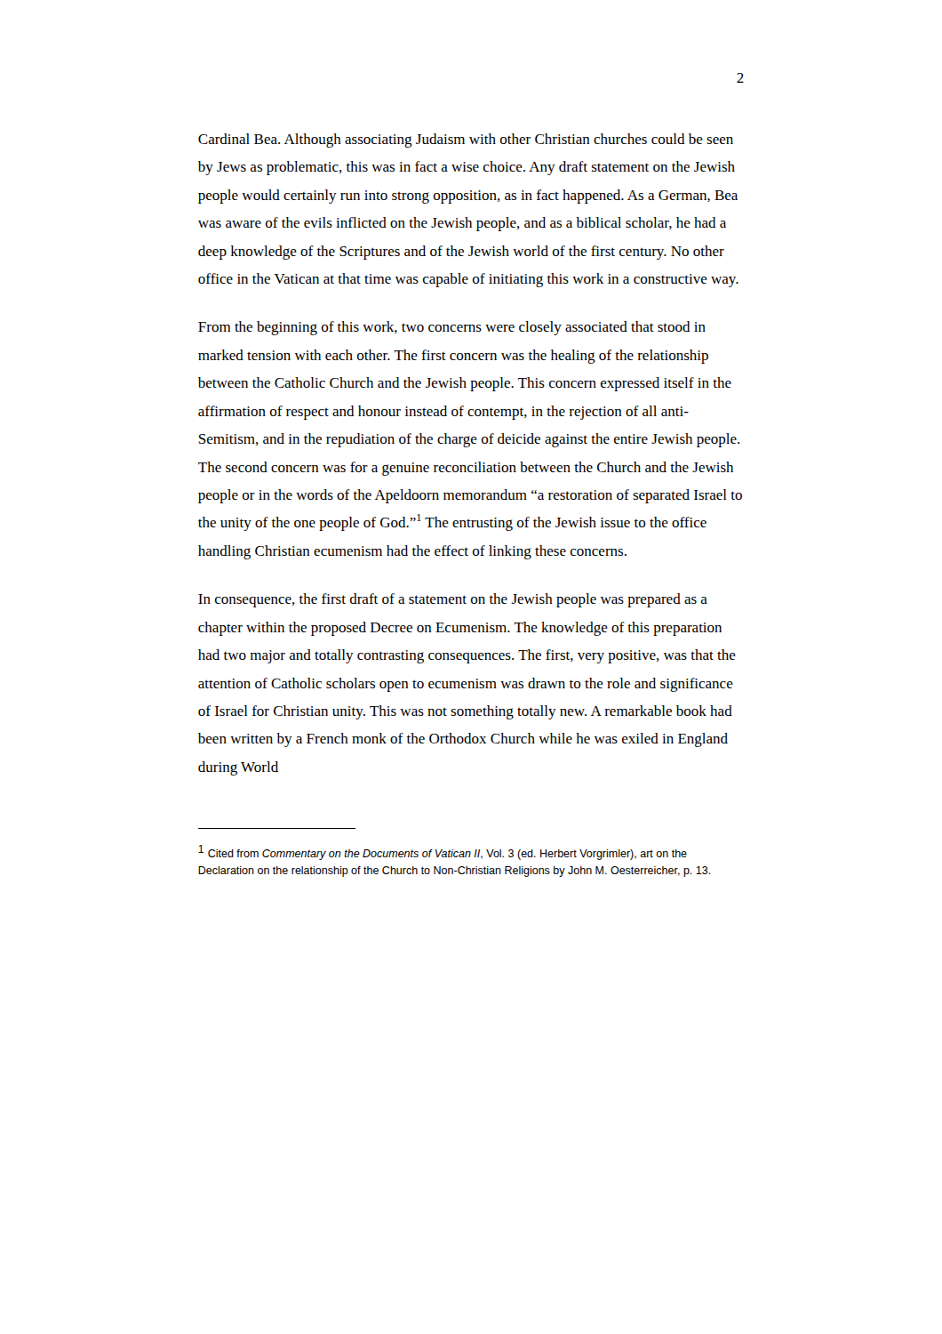2
Cardinal Bea. Although associating Judaism with other Christian churches could be seen by Jews as problematic, this was in fact a wise choice. Any draft statement on the Jewish people would certainly run into strong opposition, as in fact happened. As a German, Bea was aware of the evils inflicted on the Jewish people, and as a biblical scholar, he had a deep knowledge of the Scriptures and of the Jewish world of the first century. No other office in the Vatican at that time was capable of initiating this work in a constructive way.
From the beginning of this work, two concerns were closely associated that stood in marked tension with each other. The first concern was the healing of the relationship between the Catholic Church and the Jewish people. This concern expressed itself in the affirmation of respect and honour instead of contempt, in the rejection of all anti-Semitism, and in the repudiation of the charge of deicide against the entire Jewish people. The second concern was for a genuine reconciliation between the Church and the Jewish people or in the words of the Apeldoorn memorandum “a restoration of separated Israel to the unity of the one people of God.”1 The entrusting of the Jewish issue to the office handling Christian ecumenism had the effect of linking these concerns.
In consequence, the first draft of a statement on the Jewish people was prepared as a chapter within the proposed Decree on Ecumenism. The knowledge of this preparation had two major and totally contrasting consequences. The first, very positive, was that the attention of Catholic scholars open to ecumenism was drawn to the role and significance of Israel for Christian unity. This was not something totally new. A remarkable book had been written by a French monk of the Orthodox Church while he was exiled in England during World
1 Cited from Commentary on the Documents of Vatican II, Vol. 3 (ed. Herbert Vorgrimler), art on the Declaration on the relationship of the Church to Non-Christian Religions by John M. Oesterreicher, p. 13.